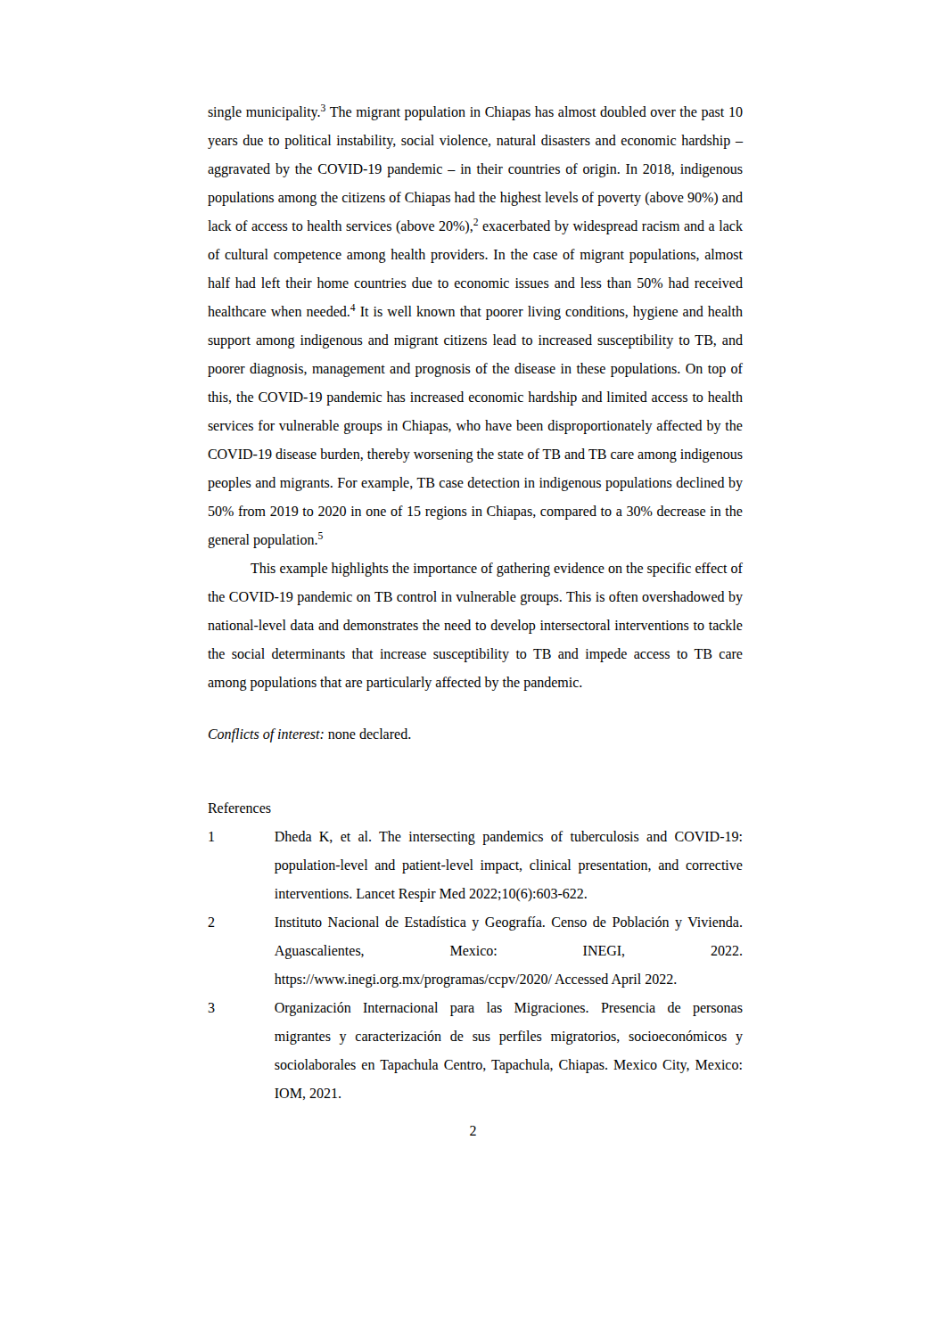single municipality.3 The migrant population in Chiapas has almost doubled over the past 10 years due to political instability, social violence, natural disasters and economic hardship – aggravated by the COVID-19 pandemic – in their countries of origin. In 2018, indigenous populations among the citizens of Chiapas had the highest levels of poverty (above 90%) and lack of access to health services (above 20%),2 exacerbated by widespread racism and a lack of cultural competence among health providers. In the case of migrant populations, almost half had left their home countries due to economic issues and less than 50% had received healthcare when needed.4 It is well known that poorer living conditions, hygiene and health support among indigenous and migrant citizens lead to increased susceptibility to TB, and poorer diagnosis, management and prognosis of the disease in these populations. On top of this, the COVID-19 pandemic has increased economic hardship and limited access to health services for vulnerable groups in Chiapas, who have been disproportionately affected by the COVID-19 disease burden, thereby worsening the state of TB and TB care among indigenous peoples and migrants. For example, TB case detection in indigenous populations declined by 50% from 2019 to 2020 in one of 15 regions in Chiapas, compared to a 30% decrease in the general population.5
This example highlights the importance of gathering evidence on the specific effect of the COVID-19 pandemic on TB control in vulnerable groups. This is often overshadowed by national-level data and demonstrates the need to develop intersectoral interventions to tackle the social determinants that increase susceptibility to TB and impede access to TB care among populations that are particularly affected by the pandemic.
Conflicts of interest: none declared.
References
1 Dheda K, et al. The intersecting pandemics of tuberculosis and COVID-19: population-level and patient-level impact, clinical presentation, and corrective interventions. Lancet Respir Med 2022;10(6):603-622.
2 Instituto Nacional de Estadística y Geografía. Censo de Población y Vivienda. Aguascalientes, Mexico: INEGI, 2022. https://www.inegi.org.mx/programas/ccpv/2020/ Accessed April 2022.
3 Organización Internacional para las Migraciones. Presencia de personas migrantes y caracterización de sus perfiles migratorios, socioeconómicos y sociolaborales en Tapachula Centro, Tapachula, Chiapas. Mexico City, Mexico: IOM, 2021.
2